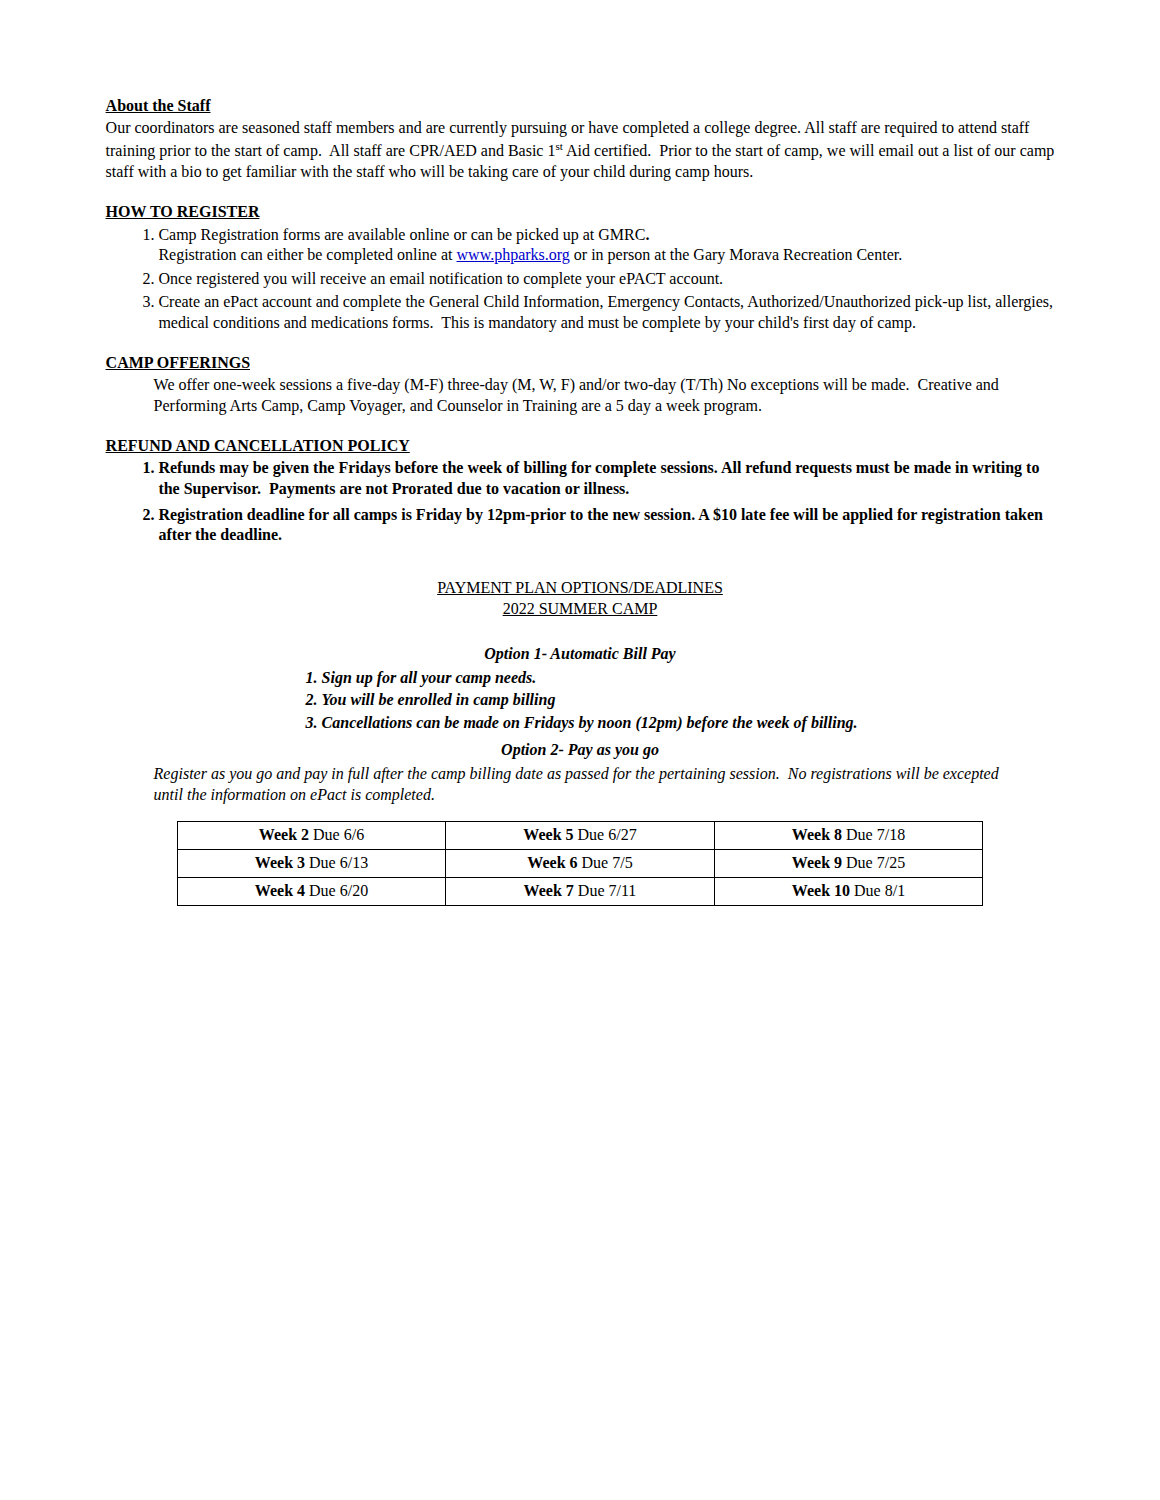About the Staff
Our coordinators are seasoned staff members and are currently pursuing or have completed a college degree. All staff are required to attend staff training prior to the start of camp. All staff are CPR/AED and Basic 1st Aid certified. Prior to the start of camp, we will email out a list of our camp staff with a bio to get familiar with the staff who will be taking care of your child during camp hours.
HOW TO REGISTER
Camp Registration forms are available online or can be picked up at GMRC.
Registration can either be completed online at www.phparks.org or in person at the Gary Morava Recreation Center.
Once registered you will receive an email notification to complete your ePACT account.
Create an ePact account and complete the General Child Information, Emergency Contacts, Authorized/Unauthorized pick-up list, allergies, medical conditions and medications forms. This is mandatory and must be complete by your child's first day of camp.
CAMP OFFERINGS
We offer one-week sessions a five-day (M-F) three-day (M, W, F) and/or two-day (T/Th) No exceptions will be made. Creative and Performing Arts Camp, Camp Voyager, and Counselor in Training are a 5 day a week program.
REFUND AND CANCELLATION POLICY
Refunds may be given the Fridays before the week of billing for complete sessions. All refund requests must be made in writing to the Supervisor. Payments are not Prorated due to vacation or illness.
Registration deadline for all camps is Friday by 12pm-prior to the new session. A $10 late fee will be applied for registration taken after the deadline.
PAYMENT PLAN OPTIONS/DEADLINES
2022 SUMMER CAMP
Option 1- Automatic Bill Pay
Sign up for all your camp needs.
You will be enrolled in camp billing
Cancellations can be made on Fridays by noon (12pm) before the week of billing.
Option 2- Pay as you go
Register as you go and pay in full after the camp billing date as passed for the pertaining session. No registrations will be excepted until the information on ePact is completed.
| Week 2 Due 6/6 | Week 5 Due 6/27 | Week 8 Due 7/18 |
| Week 3 Due 6/13 | Week 6 Due 7/5 | Week 9 Due 7/25 |
| Week 4 Due 6/20 | Week 7 Due 7/11 | Week 10 Due 8/1 |